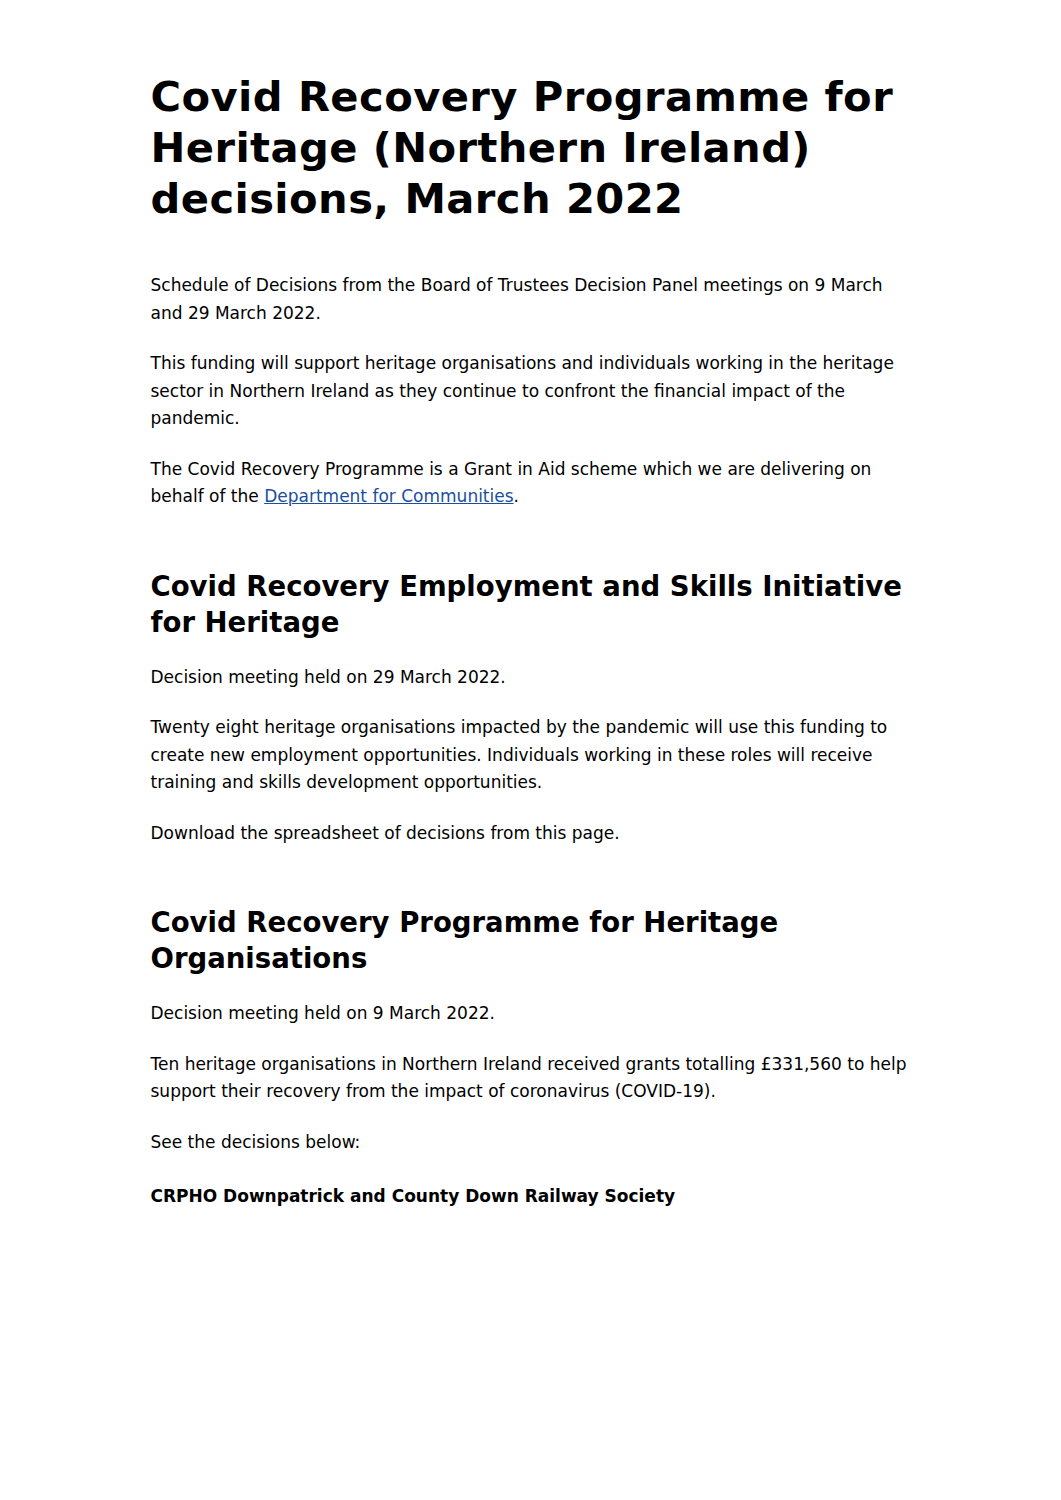Covid Recovery Programme for Heritage (Northern Ireland) decisions, March 2022
Schedule of Decisions from the Board of Trustees Decision Panel meetings on 9 March and 29 March 2022.
This funding will support heritage organisations and individuals working in the heritage sector in Northern Ireland as they continue to confront the financial impact of the pandemic.
The Covid Recovery Programme is a Grant in Aid scheme which we are delivering on behalf of the Department for Communities.
Covid Recovery Employment and Skills Initiative for Heritage
Decision meeting held on 29 March 2022.
Twenty eight heritage organisations impacted by the pandemic will use this funding to create new employment opportunities. Individuals working in these roles will receive training and skills development opportunities.
Download the spreadsheet of decisions from this page.
Covid Recovery Programme for Heritage Organisations
Decision meeting held on 9 March 2022.
Ten heritage organisations in Northern Ireland received grants totalling £331,560 to help support their recovery from the impact of coronavirus (COVID-19).
See the decisions below:
CRPHO Downpatrick and County Down Railway Society